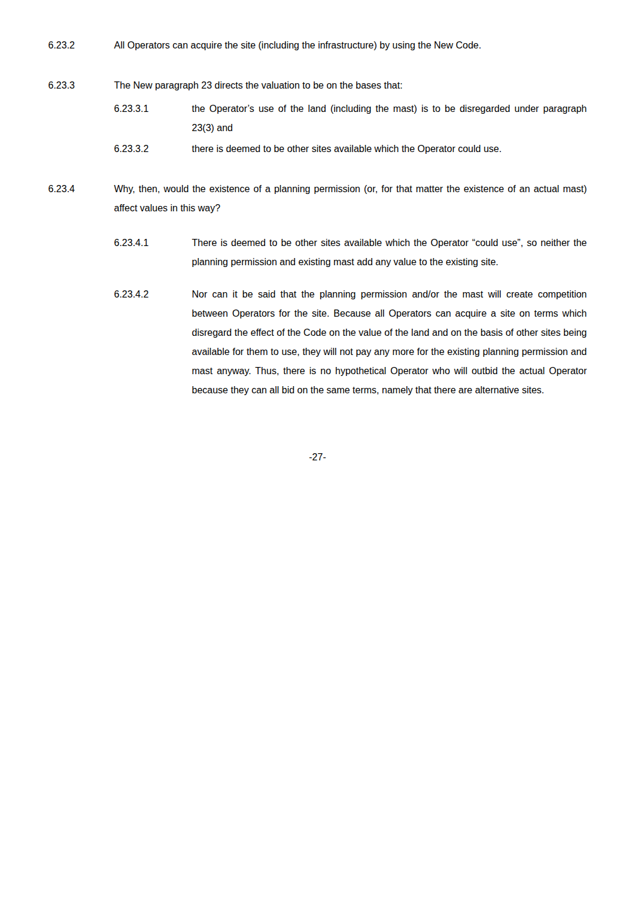6.23.2
All Operators can acquire the site (including the infrastructure) by using the New Code.
6.23.3
The New paragraph 23 directs the valuation to be on the bases that:
6.23.3.1
the Operator’s use of the land (including the mast) is to be disregarded under paragraph 23(3) and
6.23.3.2
there is deemed to be other sites available which the Operator could use.
6.23.4
Why, then, would the existence of a planning permission (or, for that matter the existence of an actual mast) affect values in this way?
6.23.4.1
There is deemed to be other sites available which the Operator “could use”, so neither the planning permission and existing mast add any value to the existing site.
6.23.4.2
Nor can it be said that the planning permission and/or the mast will create competition between Operators for the site. Because all Operators can acquire a site on terms which disregard the effect of the Code on the value of the land and on the basis of other sites being available for them to use, they will not pay any more for the existing planning permission and mast anyway. Thus, there is no hypothetical Operator who will outbid the actual Operator because they can all bid on the same terms, namely that there are alternative sites.
-27-